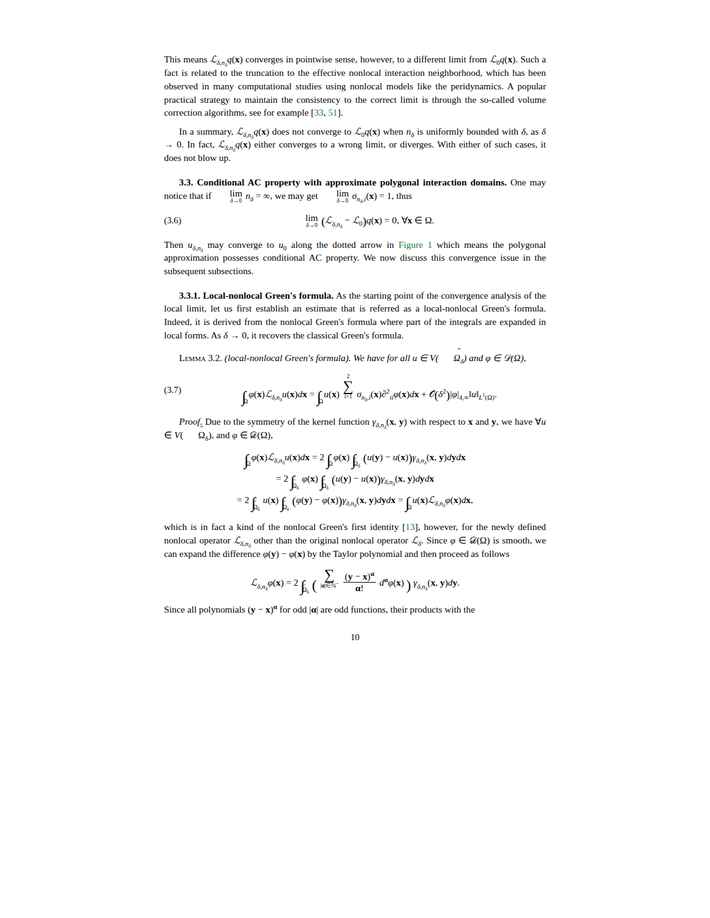This means ℒδ,nδq(x) converges in pointwise sense, however, to a different limit from ℒ0q(x). Such a fact is related to the truncation to the effective nonlocal interaction neighborhood, which has been observed in many computational studies using nonlocal models like the peridynamics. A popular practical strategy to maintain the consistency to the correct limit is through the so-called volume correction algorithms, see for example [33, 51].
In a summary, ℒδ,nδq(x) does not converge to ℒ0q(x) when nδ is uniformly bounded with δ, as δ → 0. In fact, ℒδ,nδq(x) either converges to a wrong limit, or diverges. With either of such cases, it does not blow up.
3.3. Conditional AC property with approximate polygonal interaction domains. One may notice that if lim δ→0 nδ = ∞, we may get lim δ→0 σnδ,i(x) = 1, thus
(3.6)
lim δ→0 (ℒδ,nδ − ℒ0) q(x) = 0, ∀x ∈ Ω.
Then uδ,nδ may converge to u0 along the dotted arrow in Figure 1 which means the polygonal approximation possesses conditional AC property. We now discuss this convergence issue in the subsequent subsections.
3.3.1. Local-nonlocal Green's formula. As the starting point of the convergence analysis of the local limit, let us first establish an estimate that is referred as a local-nonlocal Green's formula. Indeed, it is derived from the nonlocal Green's formula where part of the integrals are expanded in local forms. As δ → 0, it recovers the classical Green's formula.
Lemma 3.2. (local-nonlocal Green's formula). We have for all u ∈ V(̂Ωδ) and φ ∈ 𝒟(Ω),
(3.7)
∫Ωφ(x)ℒδ,nδu(x)dx = ∫Ωu(x) 2∑i=1 σnδ,i(x)∂2iiφ(x)dx + 𝒪(δ2)|φ|4,∞‖u‖L1(Ω).
Proof. Due to the symmetry of the kernel function γδ,nδ(x, y) with respect to x and y, we have ∀u ∈ V(̂Ωδ), and φ ∈ 𝒟(Ω),
∫Ωφ(x)ℒδ,nδu(x)dx = 2 ∫Ωφ(x) ∫̂Ωδ (u(y) − u(x)) γδ,nδ(x, y)dydx
= 2 ∫̂Ωδ φ(x) ∫̂Ωδ (u(y) − u(x)) γδ,nδ(x, y)dydx
= 2 ∫̂Ωδ u(x) ∫̂Ωδ (φ(y) − φ(x)) γδ,nδ(x, y)dydx = ∫Ωu(x)ℒδ,nδφ(x)dx,
which is in fact a kind of the nonlocal Green's first identity [13], however, for the newly defined nonlocal operator ℒδ,nδ other than the original nonlocal operator ℒδ. Since φ ∈ 𝒟(Ω) is smooth, we can expand the difference φ(y) − φ(x) by the Taylor polynomial and then proceed as follows
ℒδ,nδφ(x) = 2 ∫̂Ωδ ( ∑|α|∈ℕ+ (y − x)α α! dαφ(x) ) γδ,nδ(x, y)dy.
Since all polynomials (y − x)α for odd |α| are odd functions, their products with the
10